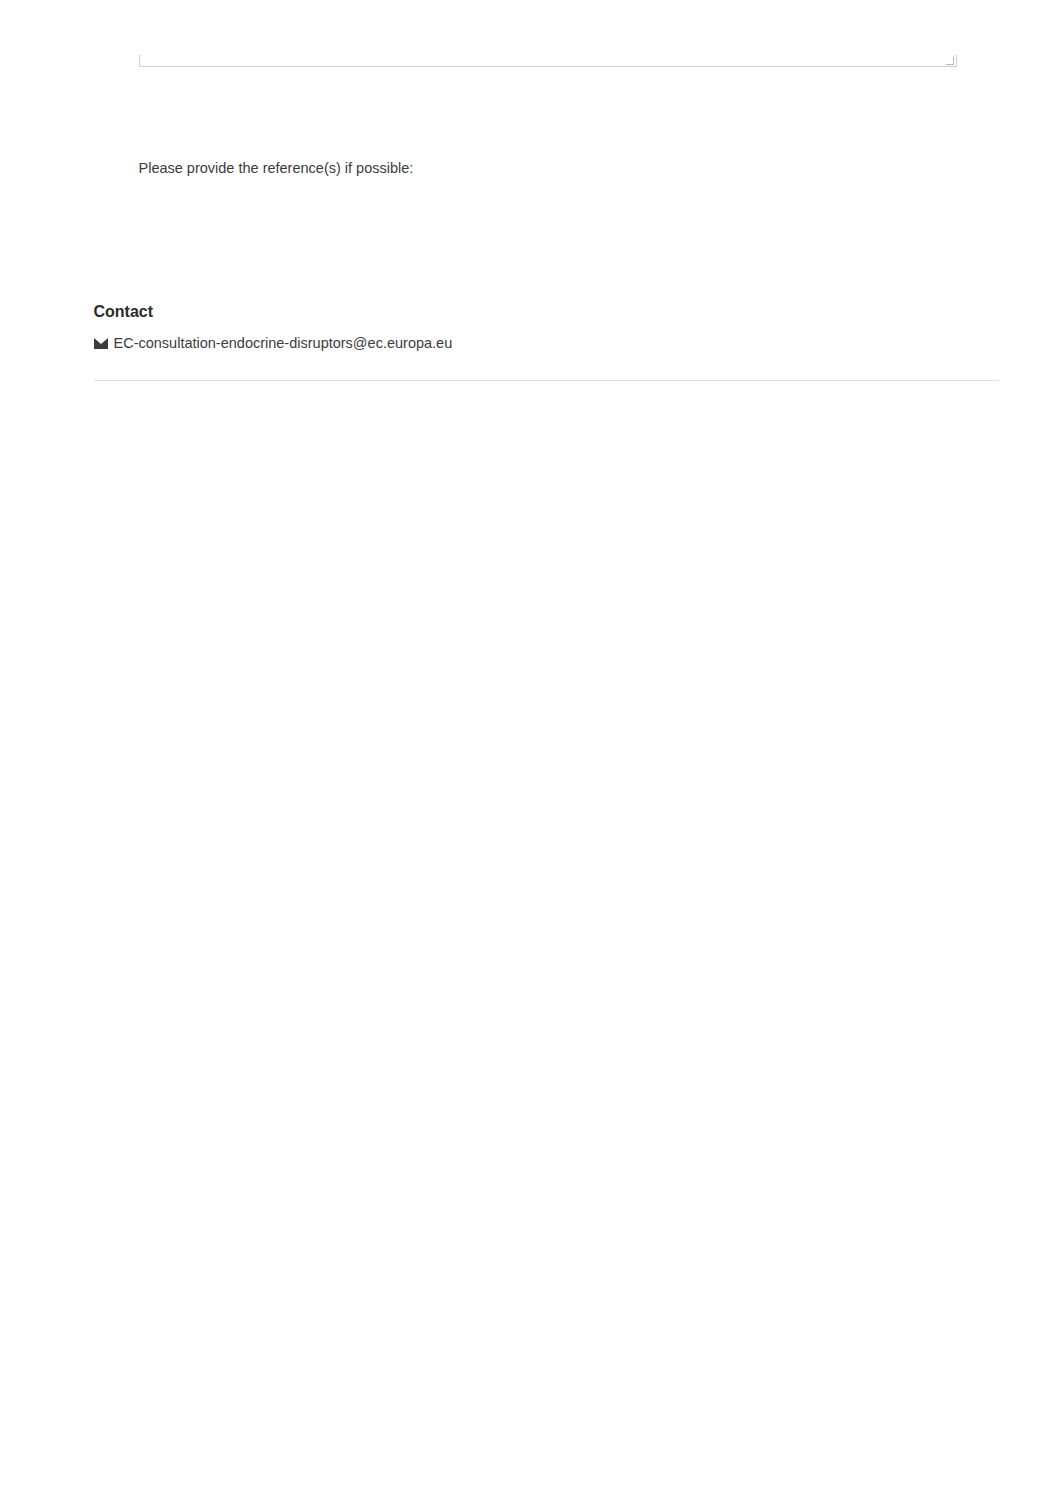Please provide the reference(s) if possible:
Contact
EC-consultation-endocrine-disruptors@ec.europa.eu